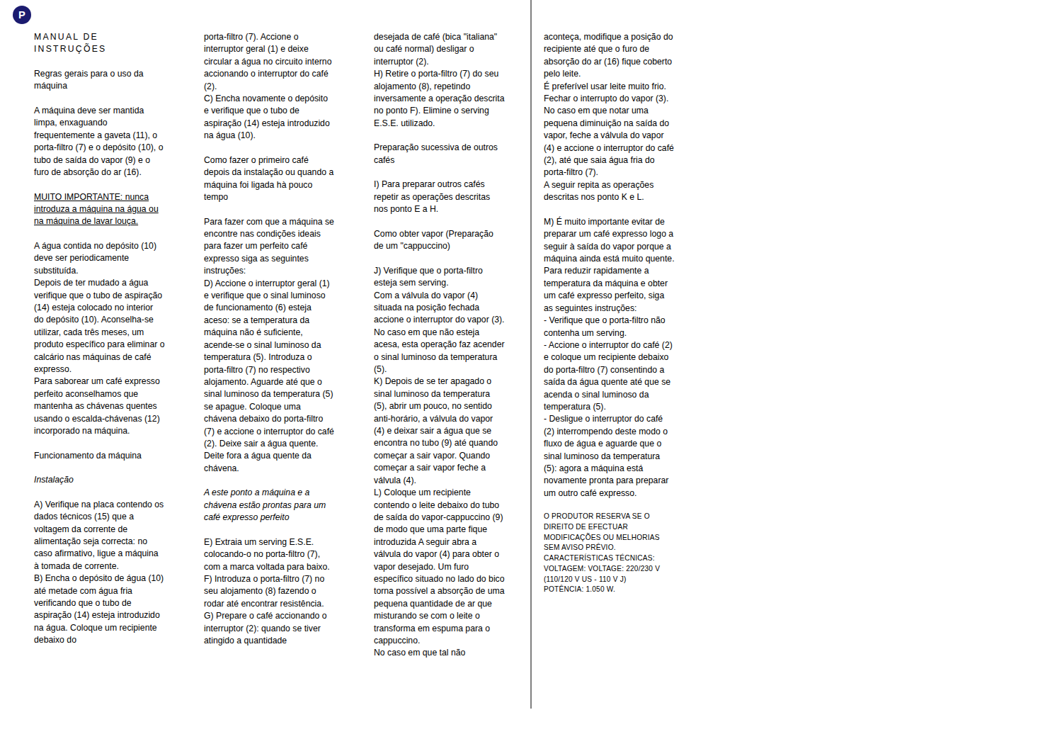P
MANUAL DE INSTRUÇÕES
Regras gerais para o uso da máquina
A máquina deve ser mantida limpa, enxaguando frequentemente a gaveta (11), o porta-filtro (7) e o depósito (10), o tubo de saída do vapor (9) e o furo de absorção do ar (16).
MUITO IMPORTANTE: nunca introduza a máquina na água ou na máquina de lavar louça.
A água contida no depósito (10) deve ser periodicamente substituída.
Depois de ter mudado a água verifique que o tubo de aspiração (14) esteja colocado no interior do depósito (10). Aconselha-se utilizar, cada três meses, um produto específico para eliminar o calcário nas máquinas de café expresso.
Para saborear um café expresso perfeito aconselhamos que mantenha as chávenas quentes usando o escalda-chávenas (12) incorporado na máquina.
Funcionamento da máquina
Instalação
A) Verifique na placa contendo os dados técnicos (15) que a voltagem da corrente de alimentação seja correcta: no caso afirmativo, ligue a máquina à tomada de corrente.
B) Encha o depósito de água (10) até metade com água fria verificando que o tubo de aspiração (14) esteja introduzido na água. Coloque um recipiente debaixo do
porta-filtro (7). Accione o interruptor geral (1) e deixe circular a água no circuito interno accionando o interruptor do café (2).
C) Encha novamente o depósito e verifique que o tubo de aspiração (14) esteja introduzido na água (10).
Como fazer o primeiro café depois da instalação ou quando a máquina foi ligada hà pouco tempo
Para fazer com que a máquina se encontre nas condições ideais para fazer um perfeito café expresso siga as seguintes instruções:
D) Accione o interruptor geral (1) e verifique que o sinal luminoso de funcionamento (6) esteja aceso: se a temperatura da máquina não é suficiente, acende-se o sinal luminoso da temperatura (5). Introduza o porta-filtro (7) no respectivo alojamento. Aguarde até que o sinal luminoso da temperatura (5) se apague. Coloque uma chávena debaixo do porta-filtro (7) e accione o interruptor do café (2). Deixe sair a água quente. Deite fora a água quente da chávena.
A este ponto a máquina e a chávena estão prontas para um café expresso perfeito
E) Extraia um serving E.S.E. colocando-o no porta-filtro (7), com a marca voltada para baixo.
F) Introduza o porta-filtro (7) no seu alojamento (8) fazendo o rodar até encontrar resistência.
G) Prepare o café accionando o interruptor (2): quando se tiver atingido a quantidade
desejada de café (bica "italiana" ou café normal) desligar o interruptor (2).
H) Retire o porta-filtro (7) do seu alojamento (8), repetindo inversamente a operação descrita no ponto F). Elimine o serving E.S.E. utilizado.
Preparação sucessiva de outros cafés
I) Para preparar outros cafés repetir as operações descritas nos ponto E a H.
Como obter vapor (Preparação de um "cappuccino)
J) Verifique que o porta-filtro esteja sem serving.
Com a válvula do vapor (4) situada na posição fechada accione o interruptor do vapor (3). No caso em que não esteja acesa, esta operação faz acender o sinal luminoso da temperatura (5).
K) Depois de se ter apagado o sinal luminoso da temperatura (5), abrir um pouco, no sentido anti-horário, a válvula do vapor (4) e deixar sair a água que se encontra no tubo (9) até quando começar a sair vapor. Quando começar a sair vapor feche a válvula (4).
L) Coloque um recipiente contendo o leite debaixo do tubo de saída do vapor-cappuccino (9) de modo que uma parte fique introduzida A seguir abra a válvula do vapor (4) para obter o vapor desejado. Um furo específico situado no lado do bico torna possível a absorção de uma pequena quantidade de ar que misturando se com o leite o transforma em espuma para o cappuccino.
No caso em que tal não
aconteça, modifique a posição do recipiente até que o furo de absorção do ar (16) fique coberto pelo leite.
É preferível usar leite muito frio.
Fechar o interrupto do vapor (3). No caso em que notar uma pequena diminuição na saída do vapor, feche a válvula do vapor (4) e accione o interruptor do café (2), até que saia água fria do porta-filtro (7).
A seguir repita as operações descritas nos ponto K e L.
M) É muito importante evitar de preparar um café expresso logo a seguir à saída do vapor porque a máquina ainda está muito quente. Para reduzir rapidamente a temperatura da máquina e obter um café expresso perfeito, siga as seguintes instruções:
- Verifique que o porta-filtro não contenha um serving.
- Accione o interruptor do café (2) e coloque um recipiente debaixo do porta-filtro (7) consentindo a saída da água quente até que se acenda o sinal luminoso da temperatura (5).
- Desligue o interruptor do café (2) interrompendo deste modo o fluxo de água e aguarde que o sinal luminoso da temperatura (5): agora a máquina está novamente pronta para preparar um outro café expresso.
O PRODUTOR RESERVA SE O DIREITO DE EFECTUAR MODIFICAÇÕES OU MELHORIAS SEM AVISO PRÊVIO.
CARACTERÍSTICAS TÉCNICAS:
VOLTAGEM: VOLTAGE: 220/230 V (110/120 V US - 110 V J)
POTÊNCIA: 1.050 W.